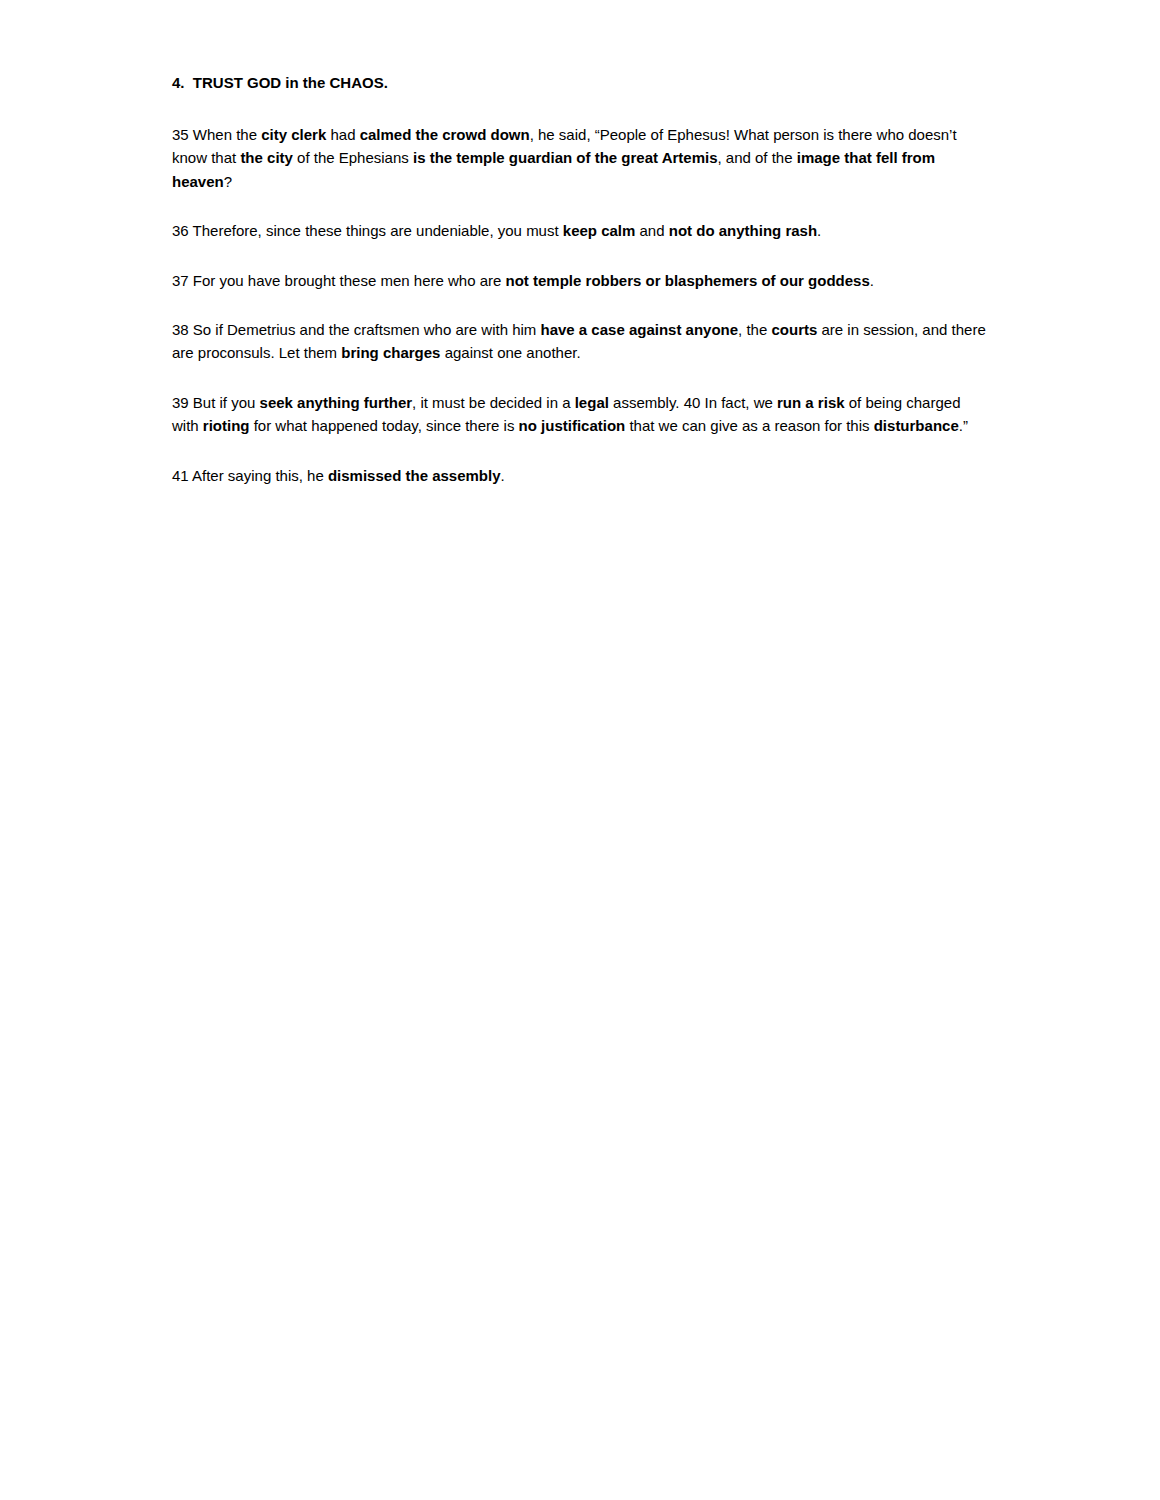4. TRUST GOD in the CHAOS.
35 When the city clerk had calmed the crowd down, he said, “People of Ephesus! What person is there who doesn’t know that the city of the Ephesians is the temple guardian of the great Artemis, and of the image that fell from heaven?
36 Therefore, since these things are undeniable, you must keep calm and not do anything rash.
37 For you have brought these men here who are not temple robbers or blasphemers of our goddess.
38 So if Demetrius and the craftsmen who are with him have a case against anyone, the courts are in session, and there are proconsuls. Let them bring charges against one another.
39 But if you seek anything further, it must be decided in a legal assembly. 40 In fact, we run a risk of being charged with rioting for what happened today, since there is no justification that we can give as a reason for this disturbance.”
41 After saying this, he dismissed the assembly.